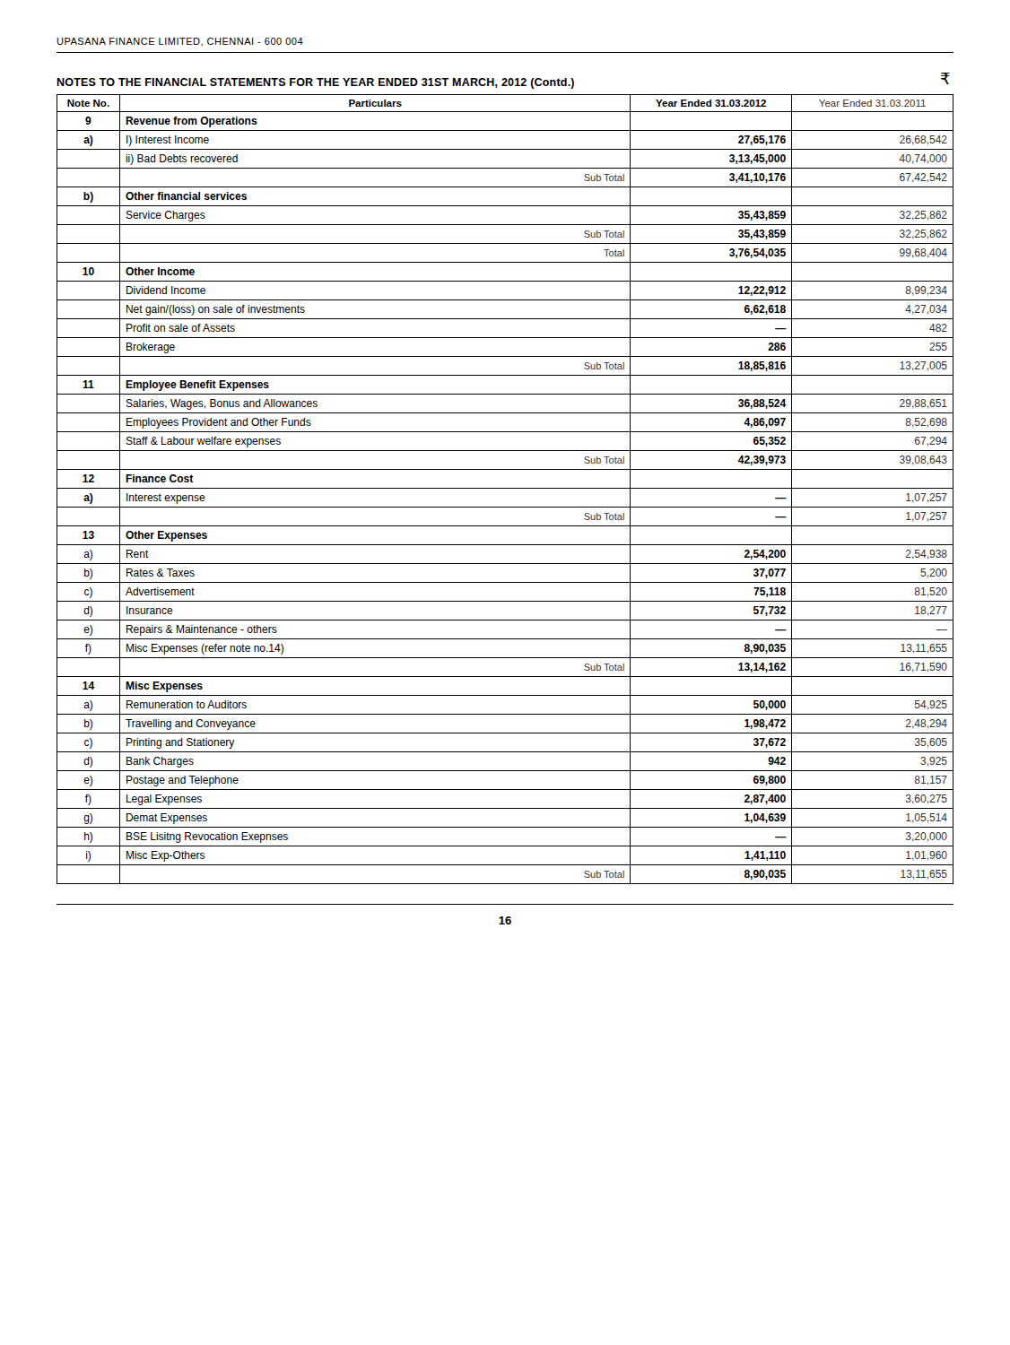UPASANA FINANCE LIMITED, CHENNAI - 600 004
NOTES TO THE FINANCIAL STATEMENTS FOR THE YEAR ENDED 31ST MARCH, 2012 (Contd.)
₹
| Note No. | Particulars | Year Ended 31.03.2012 | Year Ended 31.03.2011 |
| --- | --- | --- | --- |
| 9 | Revenue from Operations | | | |
| a) | I) Interest Income | | 27,65,176 | 26,68,542 |
| | ii) Bad Debts recovered | | 3,13,45,000 | 40,74,000 |
| | | Sub Total | 3,41,10,176 | 67,42,542 |
| b) | Other financial services | | | |
| | Service Charges | | 35,43,859 | 32,25,862 |
| | | Sub Total | 35,43,859 | 32,25,862 |
| | | Total | 3,76,54,035 | 99,68,404 |
| 10 | Other Income | | | |
| | Dividend Income | | 12,22,912 | 8,99,234 |
| | Net gain/(loss) on sale of investments | | 6,62,618 | 4,27,034 |
| | Profit on sale of Assets | | — | 482 |
| | Brokerage | | 286 | 255 |
| | | Sub Total | 18,85,816 | 13,27,005 |
| 11 | Employee Benefit Expenses | | | |
| | Salaries, Wages, Bonus and Allowances | | 36,88,524 | 29,88,651 |
| | Employees Provident and Other Funds | | 4,86,097 | 8,52,698 |
| | Staff & Labour welfare expenses | | 65,352 | 67,294 |
| | | Sub Total | 42,39,973 | 39,08,643 |
| 12 | Finance Cost | | | |
| a) | Interest expense | | — | 1,07,257 |
| | | Sub Total | — | 1,07,257 |
| 13 | Other Expenses | | | |
| a) | Rent | | 2,54,200 | 2,54,938 |
| b) | Rates & Taxes | | 37,077 | 5,200 |
| c) | Advertisement | | 75,118 | 81,520 |
| d) | Insurance | | 57,732 | 18,277 |
| e) | Repairs & Maintenance - others | | — | — |
| f) | Misc Expenses (refer note no.14) | | 8,90,035 | 13,11,655 |
| | | Sub Total | 13,14,162 | 16,71,590 |
| 14 | Misc Expenses | | | |
| a) | Remuneration to Auditors | | 50,000 | 54,925 |
| b) | Travelling and Conveyance | | 1,98,472 | 2,48,294 |
| c) | Printing and Stationery | | 37,672 | 35,605 |
| d) | Bank Charges | | 942 | 3,925 |
| e) | Postage and Telephone | | 69,800 | 81,157 |
| f) | Legal Expenses | | 2,87,400 | 3,60,275 |
| g) | Demat Expenses | | 1,04,639 | 1,05,514 |
| h) | BSE Lisitng Revocation Exepnses | | — | 3,20,000 |
| i) | Misc Exp-Others | | 1,41,110 | 1,01,960 |
| | | Sub Total | 8,90,035 | 13,11,655 |
16